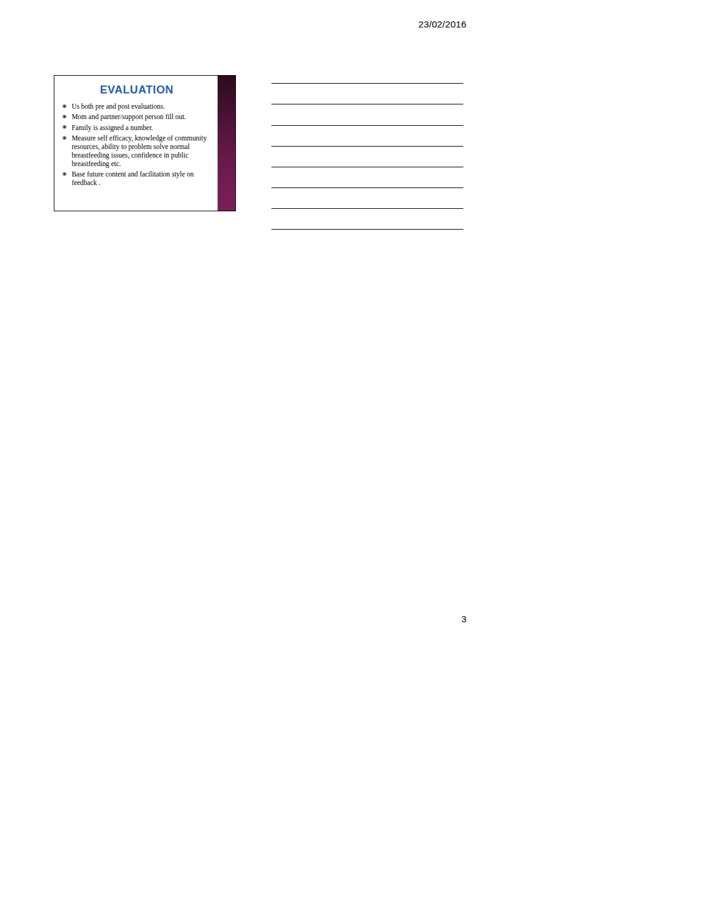23/02/2016
EVALUATION
Us both pre and post evaluations.
Mom and partner/support person fill out.
Family is assigned a number.
Measure self efficacy, knowledge of community resources, ability to problem solve normal breastfeeding issues, confidence in public breastfeeding etc.
Base future content and facilitation style on feedback .
3